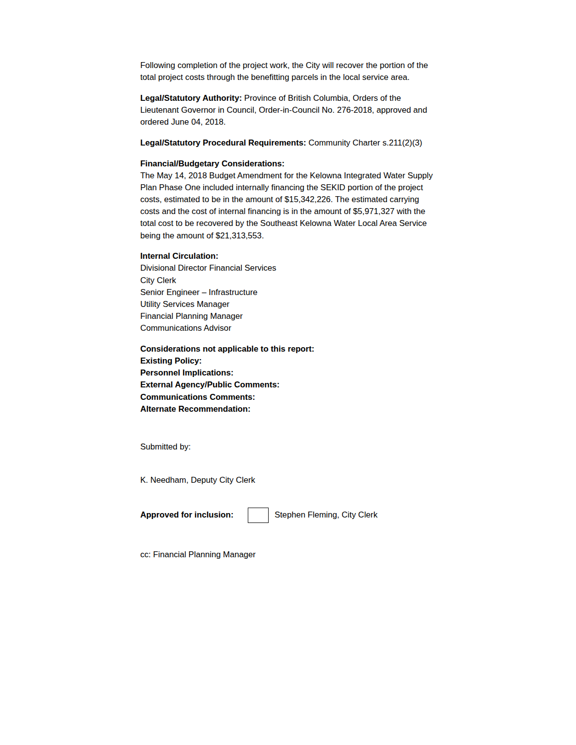Following completion of the project work, the City will recover the portion of the total project costs through the benefitting parcels in the local service area.
Legal/Statutory Authority: Province of British Columbia, Orders of the Lieutenant Governor in Council, Order-in-Council No. 276-2018, approved and ordered June 04, 2018.
Legal/Statutory Procedural Requirements: Community Charter s.211(2)(3)
Financial/Budgetary Considerations:
The May 14, 2018 Budget Amendment for the Kelowna Integrated Water Supply Plan Phase One included internally financing the SEKID portion of the project costs, estimated to be in the amount of $15,342,226. The estimated carrying costs and the cost of internal financing is in the amount of $5,971,327 with the total cost to be recovered by the Southeast Kelowna Water Local Area Service being the amount of $21,313,553.
Internal Circulation:
Divisional Director Financial Services
City Clerk
Senior Engineer – Infrastructure
Utility Services Manager
Financial Planning Manager
Communications Advisor
Considerations not applicable to this report:
Existing Policy:
Personnel Implications:
External Agency/Public Comments:
Communications Comments:
Alternate Recommendation:
Submitted by:
K. Needham, Deputy City Clerk
Approved for inclusion: Stephen Fleming, City Clerk
cc: Financial Planning Manager